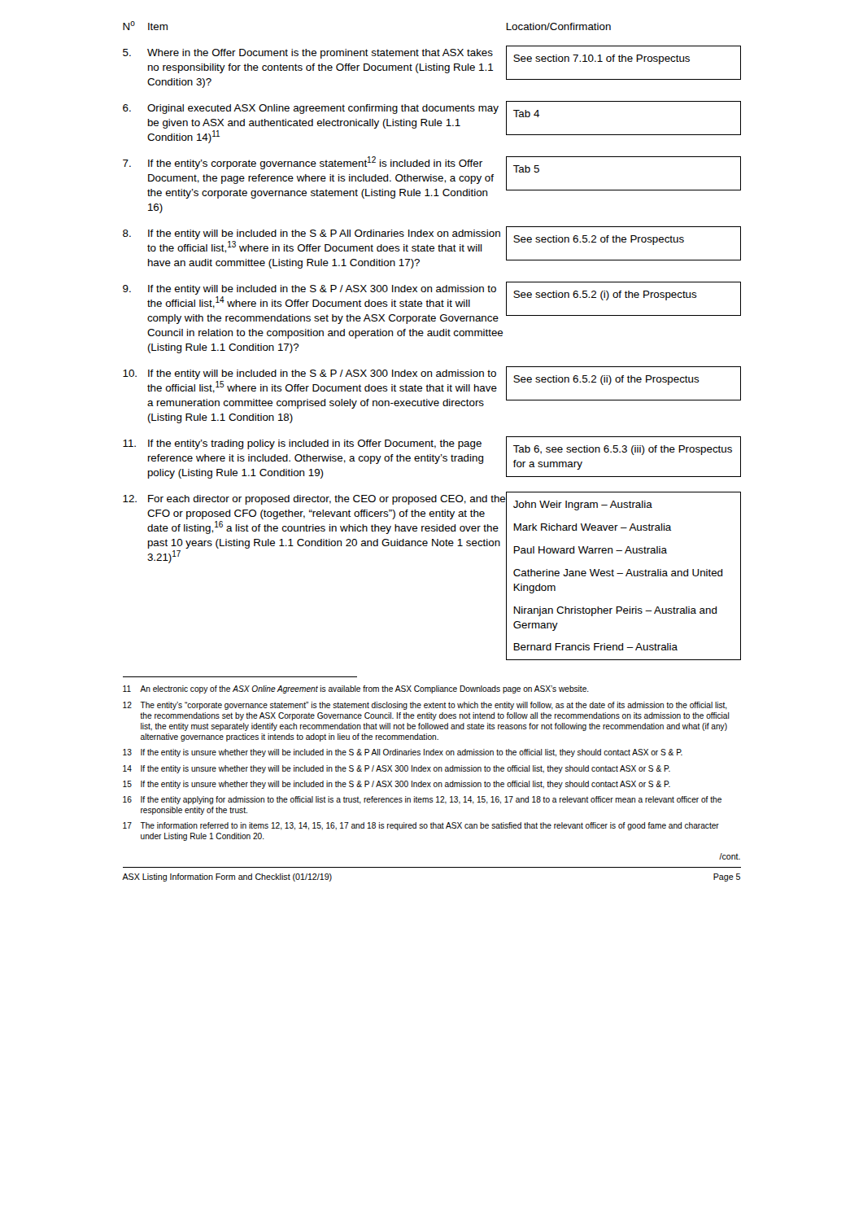| N o | Item | Location/Confirmation |
| 5. | Where in the Offer Document is the prominent statement that ASX takes no responsibility for the contents of the Offer Document (Listing Rule 1.1 Condition 3)? | See section 7.10.1 of the Prospectus |
| 6. | Original executed ASX Online agreement confirming that documents may be given to ASX and authenticated electronically (Listing Rule 1.1 Condition 14) 11 | Tab 4 |
| 7. | If the entity’s corporate governance statement 12 is included in its Offer Document, the page reference where it is included. Otherwise, a copy of the entity’s corporate governance statement (Listing Rule 1.1 Condition 16) | Tab 5 |
| 8. | If the entity will be included in the S & P All Ordinaries Index on admission to the official list, 13 where in its Offer Document does it state that it will have an audit committee (Listing Rule 1.1 Condition 17)? | See section 6.5.2 of the Prospectus |
| 9. | If the entity will be included in the S & P / ASX 300 Index on admission to the official list, 14 where in its Offer Document does it state that it will comply with the recommendations set by the ASX Corporate Governance Council in relation to the composition and operation of the audit committee (Listing Rule 1.1 Condition 17)? | See section 6.5.2 (i) of the Prospectus |
| 10. | If the entity will be included in the S & P / ASX 300 Index on admission to the official list, 15 where in its Offer Document does it state that it will have a remuneration committee comprised solely of non-executive directors (Listing Rule 1.1 Condition 18) | See section 6.5.2 (ii) of the Prospectus |
| 11. | If the entity’s trading policy is included in its Offer Document, the page reference where it is included. Otherwise, a copy of the entity’s trading policy (Listing Rule 1.1 Condition 19) | Tab 6, see section 6.5.3 (iii) of the Prospectus for a summary |
| 12. | For each director or proposed director, the CEO or proposed CEO, and the CFO or proposed CFO (together, “relevant officers”) of the entity at the date of listing, 16 a list of the countries in which they have resided over the past 10 years (Listing Rule 1.1 Condition 20 and Guidance Note 1 section 3.21) 17 | John Weir Ingram – Australia Mark Richard Weaver – Australia Paul Howard Warren – Australia Catherine Jane West – Australia and United Kingdom Niranjan Christopher Peiris – Australia and Germany Bernard Francis Friend – Australia |
| 11 | An electronic copy of the ASX Online Agreement is available from the ASX Compliance Downloads page on ASX’s website. |
| 12 | The entity’s “corporate governance statement” is the statement disclosing the extent to which the entity will follow, as at the date of its admission to the official list, the recommendations set by the ASX Corporate Governance Council. If the entity does not intend to follow all the recommendations on its admission to the official list, the entity must separately identify each recommendation that will not be followed and state its reasons for not following the recommendation and what (if any) alternative governance practices it intends to adopt in lieu of the recommendation. |
| 13 | If the entity is unsure whether they will be included in the S & P All Ordinaries Index on admission to the official list, they should contact ASX or S & P. |
| 14 | If the entity is unsure whether they will be included in the S & P / ASX 300 Index on admission to the official list, they should contact ASX or S & P. |
| 15 | If the entity is unsure whether they will be included in the S & P / ASX 300 Index on admission to the official list, they should contact ASX or S & P. |
| 16 | If the entity applying for admission to the official list is a trust, references in items 12, 13, 14, 15, 16, 17 and 18 to a relevant officer mean a relevant officer of the responsible entity of the trust. |
| 17 | The information referred to in items 12, 13, 14, 15, 16, 17 and 18 is required so that ASX can be satisfied that the relevant officer is of good fame and character under Listing Rule 1 Condition 20. |
/cont.
ASX Listing Information Form and Checklist (01/12/19) Page 5